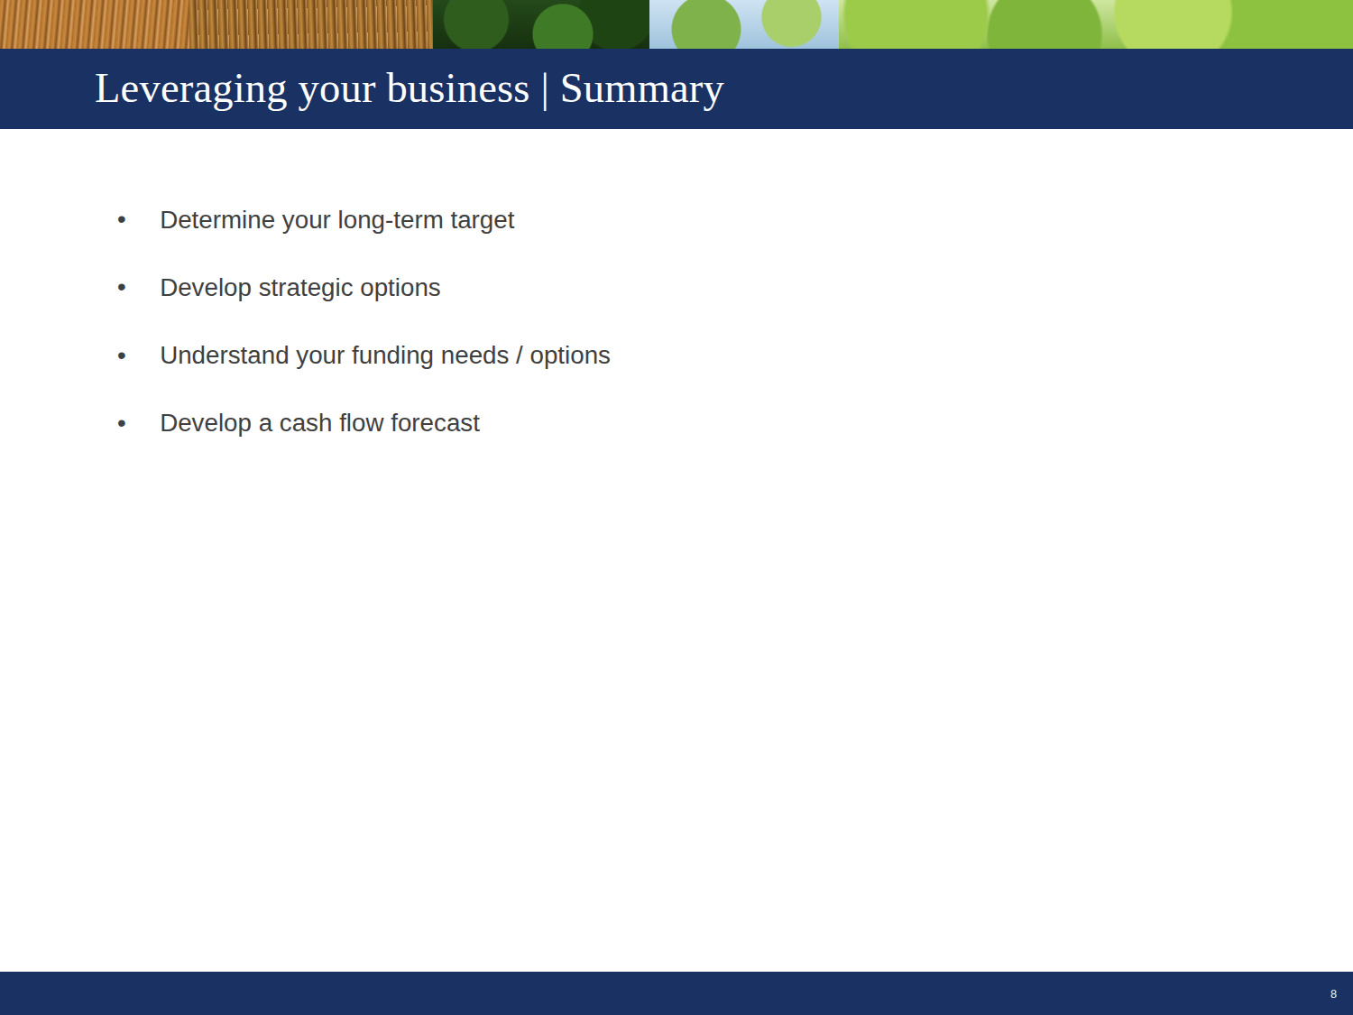Leveraging your business | Summary
Determine your long-term target
Develop strategic options
Understand your funding needs / options
Develop a cash flow forecast
8